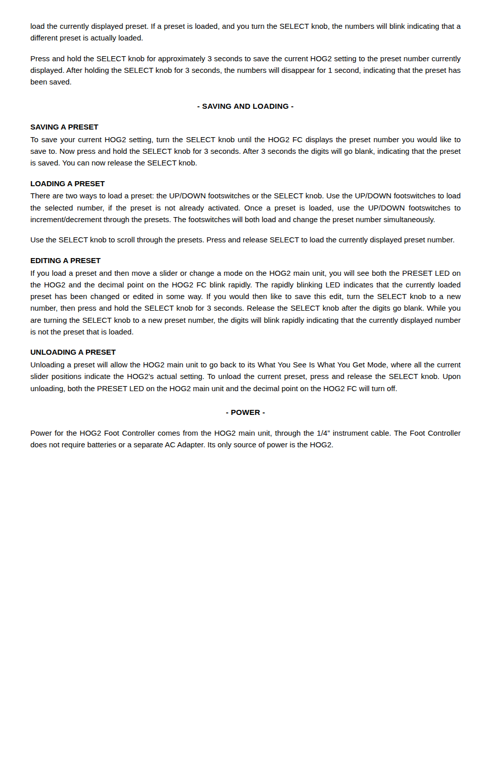load the currently displayed preset. If a preset is loaded, and you turn the SELECT knob, the numbers will blink indicating that a different preset is actually loaded.
Press and hold the SELECT knob for approximately 3 seconds to save the current HOG2 setting to the preset number currently displayed. After holding the SELECT knob for 3 seconds, the numbers will disappear for 1 second, indicating that the preset has been saved.
- SAVING AND LOADING -
SAVING A PRESET
To save your current HOG2 setting, turn the SELECT knob until the HOG2 FC displays the preset number you would like to save to. Now press and hold the SELECT knob for 3 seconds. After 3 seconds the digits will go blank, indicating that the preset is saved. You can now release the SELECT knob.
LOADING A PRESET
There are two ways to load a preset: the UP/DOWN footswitches or the SELECT knob. Use the UP/DOWN footswitches to load the selected number, if the preset is not already activated. Once a preset is loaded, use the UP/DOWN footswitches to increment/decrement through the presets. The footswitches will both load and change the preset number simultaneously.
Use the SELECT knob to scroll through the presets. Press and release SELECT to load the currently displayed preset number.
EDITING A PRESET
If you load a preset and then move a slider or change a mode on the HOG2 main unit, you will see both the PRESET LED on the HOG2 and the decimal point on the HOG2 FC blink rapidly. The rapidly blinking LED indicates that the currently loaded preset has been changed or edited in some way. If you would then like to save this edit, turn the SELECT knob to a new number, then press and hold the SELECT knob for 3 seconds. Release the SELECT knob after the digits go blank. While you are turning the SELECT knob to a new preset number, the digits will blink rapidly indicating that the currently displayed number is not the preset that is loaded.
UNLOADING A PRESET
Unloading a preset will allow the HOG2 main unit to go back to its What You See Is What You Get Mode, where all the current slider positions indicate the HOG2’s actual setting. To unload the current preset, press and release the SELECT knob. Upon unloading, both the PRESET LED on the HOG2 main unit and the decimal point on the HOG2 FC will turn off.
- POWER -
Power for the HOG2 Foot Controller comes from the HOG2 main unit, through the 1/4” instrument cable. The Foot Controller does not require batteries or a separate AC Adapter. Its only source of power is the HOG2.